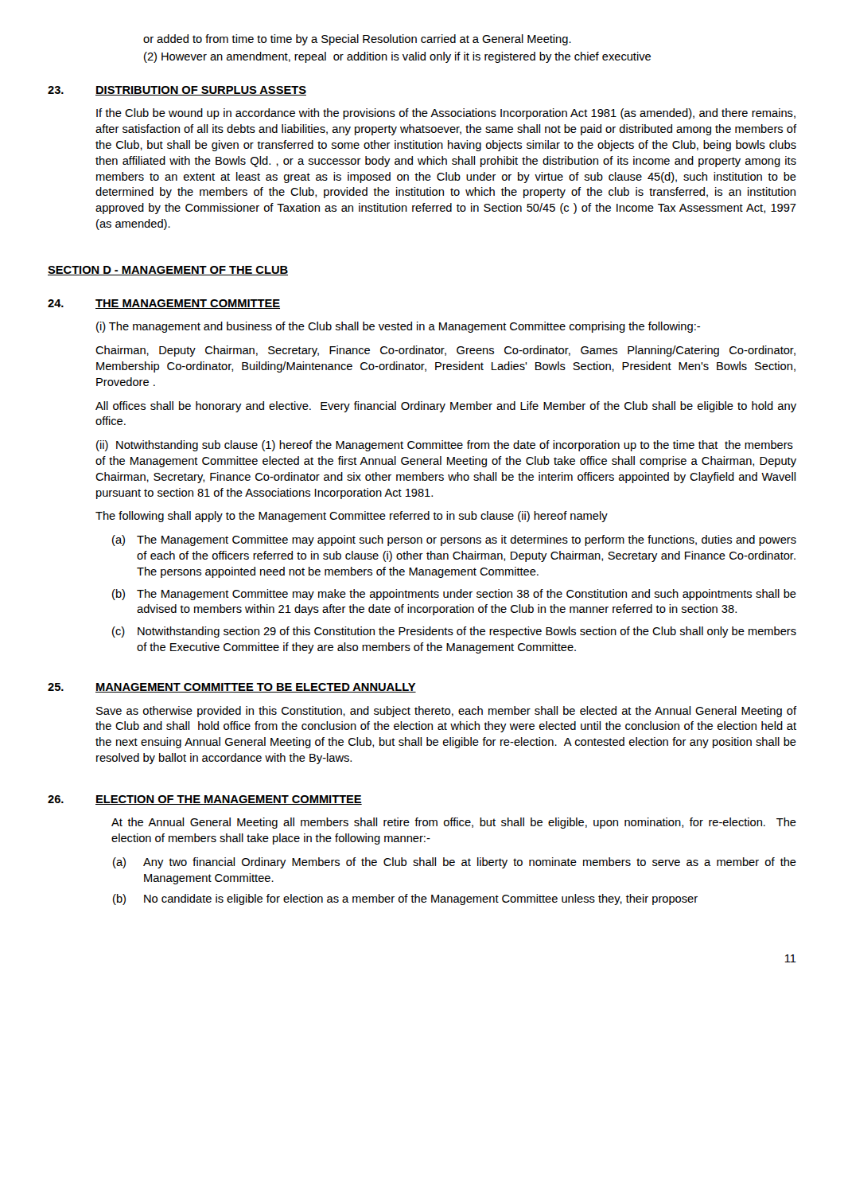or added to from time to time by a Special Resolution carried at a General Meeting.
(2) However an amendment, repeal or addition is valid only if it is registered by the chief executive
23.
DISTRIBUTION OF SURPLUS ASSETS
If the Club be wound up in accordance with the provisions of the Associations Incorporation Act 1981 (as amended), and there remains, after satisfaction of all its debts and liabilities, any property whatsoever, the same shall not be paid or distributed among the members of the Club, but shall be given or transferred to some other institution having objects similar to the objects of the Club, being bowls clubs then affiliated with the Bowls Qld. , or a successor body and which shall prohibit the distribution of its income and property among its members to an extent at least as great as is imposed on the Club under or by virtue of sub clause 45(d), such institution to be determined by the members of the Club, provided the institution to which the property of the club is transferred, is an institution approved by the Commissioner of Taxation as an institution referred to in Section 50/45 (c ) of the Income Tax Assessment Act, 1997 (as amended).
SECTION D - MANAGEMENT OF THE CLUB
24.
THE MANAGEMENT COMMITTEE
(i) The management and business of the Club shall be vested in a Management Committee comprising the following:-
Chairman, Deputy Chairman, Secretary, Finance Co-ordinator, Greens Co-ordinator, Games Planning/Catering Co-ordinator, Membership Co-ordinator, Building/Maintenance Co-ordinator, President Ladies' Bowls Section, President Men's Bowls Section, Provedore .
All offices shall be honorary and elective. Every financial Ordinary Member and Life Member of the Club shall be eligible to hold any office.
(ii) Notwithstanding sub clause (1) hereof the Management Committee from the date of incorporation up to the time that the members of the Management Committee elected at the first Annual General Meeting of the Club take office shall comprise a Chairman, Deputy Chairman, Secretary, Finance Co-ordinator and six other members who shall be the interim officers appointed by Clayfield and Wavell pursuant to section 81 of the Associations Incorporation Act 1981.
The following shall apply to the Management Committee referred to in sub clause (ii) hereof namely
(a) The Management Committee may appoint such person or persons as it determines to perform the functions, duties and powers of each of the officers referred to in sub clause (i) other than Chairman, Deputy Chairman, Secretary and Finance Co-ordinator. The persons appointed need not be members of the Management Committee.
(b) The Management Committee may make the appointments under section 38 of the Constitution and such appointments shall be advised to members within 21 days after the date of incorporation of the Club in the manner referred to in section 38.
(c) Notwithstanding section 29 of this Constitution the Presidents of the respective Bowls section of the Club shall only be members of the Executive Committee if they are also members of the Management Committee.
25.
MANAGEMENT COMMITTEE TO BE ELECTED ANNUALLY
Save as otherwise provided in this Constitution, and subject thereto, each member shall be elected at the Annual General Meeting of the Club and shall hold office from the conclusion of the election at which they were elected until the conclusion of the election held at the next ensuing Annual General Meeting of the Club, but shall be eligible for re-election. A contested election for any position shall be resolved by ballot in accordance with the By-laws.
26.
ELECTION OF THE MANAGEMENT COMMITTEE
At the Annual General Meeting all members shall retire from office, but shall be eligible, upon nomination, for re-election. The election of members shall take place in the following manner:-
(a) Any two financial Ordinary Members of the Club shall be at liberty to nominate members to serve as a member of the Management Committee.
(b) No candidate is eligible for election as a member of the Management Committee unless they, their proposer
11